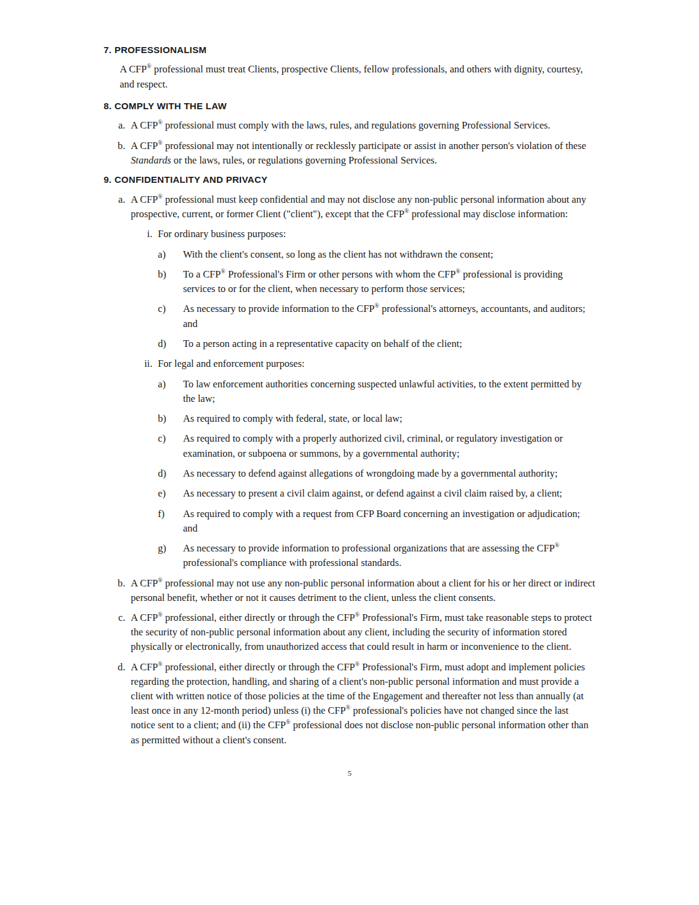7. PROFESSIONALISM
A CFP® professional must treat Clients, prospective Clients, fellow professionals, and others with dignity, courtesy, and respect.
8. COMPLY WITH THE LAW
A CFP® professional must comply with the laws, rules, and regulations governing Professional Services.
A CFP® professional may not intentionally or recklessly participate or assist in another person's violation of these Standards or the laws, rules, or regulations governing Professional Services.
9. CONFIDENTIALITY AND PRIVACY
A CFP® professional must keep confidential and may not disclose any non-public personal information about any prospective, current, or former Client ("client"), except that the CFP® professional may disclose information:
For ordinary business purposes:
With the client's consent, so long as the client has not withdrawn the consent;
To a CFP® Professional's Firm or other persons with whom the CFP® professional is providing services to or for the client, when necessary to perform those services;
As necessary to provide information to the CFP® professional's attorneys, accountants, and auditors; and
To a person acting in a representative capacity on behalf of the client;
For legal and enforcement purposes:
To law enforcement authorities concerning suspected unlawful activities, to the extent permitted by the law;
As required to comply with federal, state, or local law;
As required to comply with a properly authorized civil, criminal, or regulatory investigation or examination, or subpoena or summons, by a governmental authority;
As necessary to defend against allegations of wrongdoing made by a governmental authority;
As necessary to present a civil claim against, or defend against a civil claim raised by, a client;
As required to comply with a request from CFP Board concerning an investigation or adjudication; and
As necessary to provide information to professional organizations that are assessing the CFP® professional's compliance with professional standards.
A CFP® professional may not use any non-public personal information about a client for his or her direct or indirect personal benefit, whether or not it causes detriment to the client, unless the client consents.
A CFP® professional, either directly or through the CFP® Professional's Firm, must take reasonable steps to protect the security of non-public personal information about any client, including the security of information stored physically or electronically, from unauthorized access that could result in harm or inconvenience to the client.
A CFP® professional, either directly or through the CFP® Professional's Firm, must adopt and implement policies regarding the protection, handling, and sharing of a client's non-public personal information and must provide a client with written notice of those policies at the time of the Engagement and thereafter not less than annually (at least once in any 12-month period) unless (i) the CFP® professional's policies have not changed since the last notice sent to a client; and (ii) the CFP® professional does not disclose non-public personal information other than as permitted without a client's consent.
5